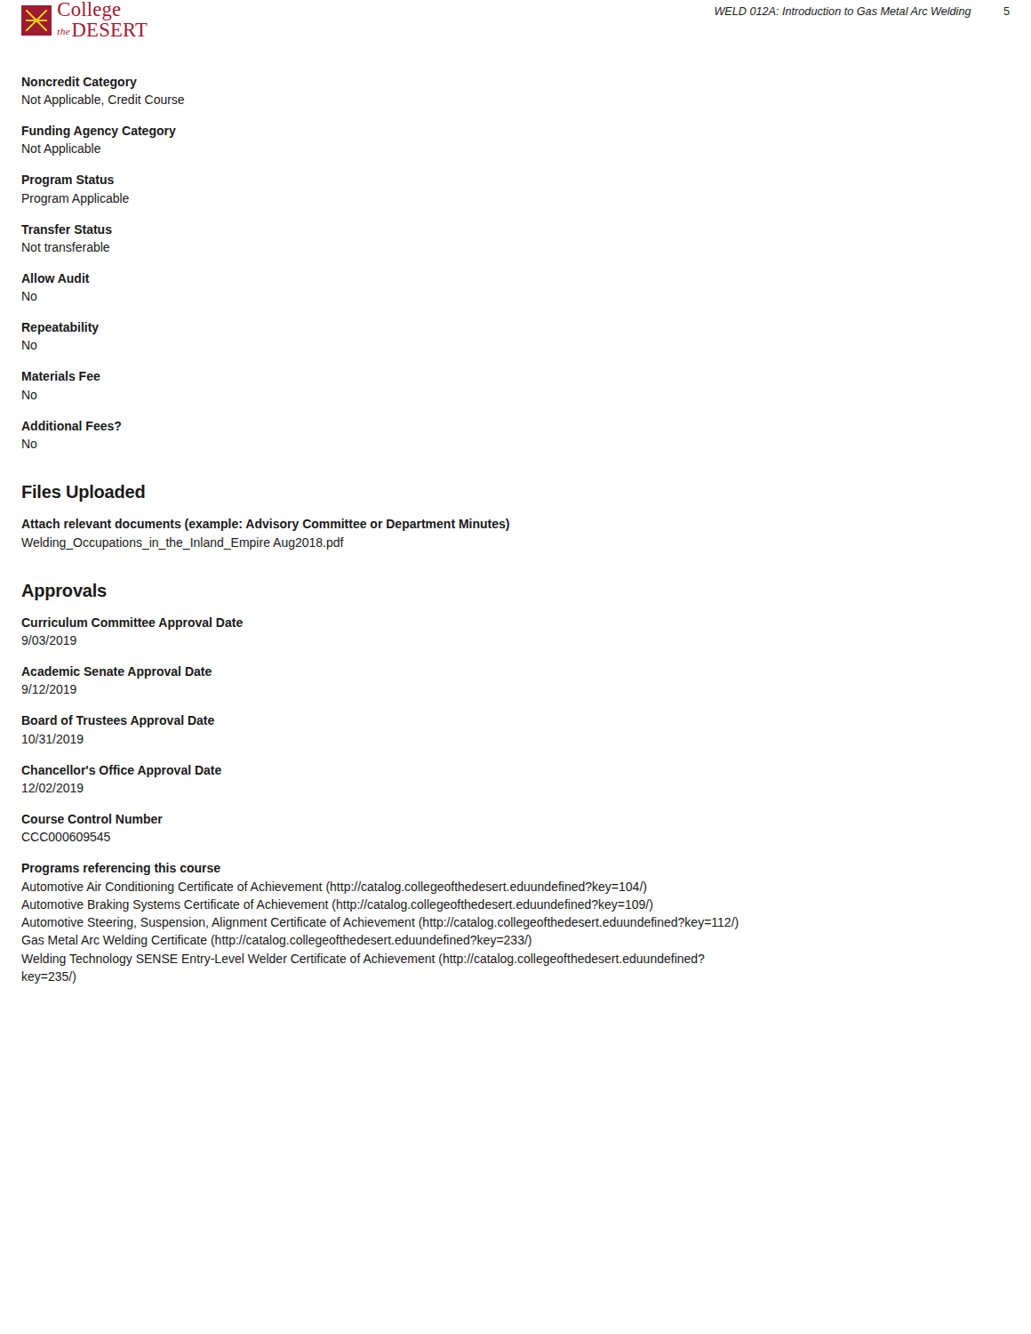College the DESERT
WELD 012A: Introduction to Gas Metal Arc Welding 5
Noncredit Category
Not Applicable, Credit Course
Funding Agency Category
Not Applicable
Program Status
Program Applicable
Transfer Status
Not transferable
Allow Audit
No
Repeatability
No
Materials Fee
No
Additional Fees?
No
Files Uploaded
Attach relevant documents (example: Advisory Committee or Department Minutes)
Welding_Occupations_in_the_Inland_Empire Aug2018.pdf
Approvals
Curriculum Committee Approval Date
9/03/2019
Academic Senate Approval Date
9/12/2019
Board of Trustees Approval Date
10/31/2019
Chancellor's Office Approval Date
12/02/2019
Course Control Number
CCC000609545
Programs referencing this course
Automotive Air Conditioning Certificate of Achievement (http://catalog.collegeofthedesert.eduundefined?key=104/)
Automotive Braking Systems Certificate of Achievement (http://catalog.collegeofthedesert.eduundefined?key=109/)
Automotive Steering, Suspension, Alignment Certificate of Achievement (http://catalog.collegeofthedesert.eduundefined?key=112/)
Gas Metal Arc Welding Certificate (http://catalog.collegeofthedesert.eduundefined?key=233/)
Welding Technology SENSE Entry-Level Welder Certificate of Achievement (http://catalog.collegeofthedesert.eduundefined?key=235/)